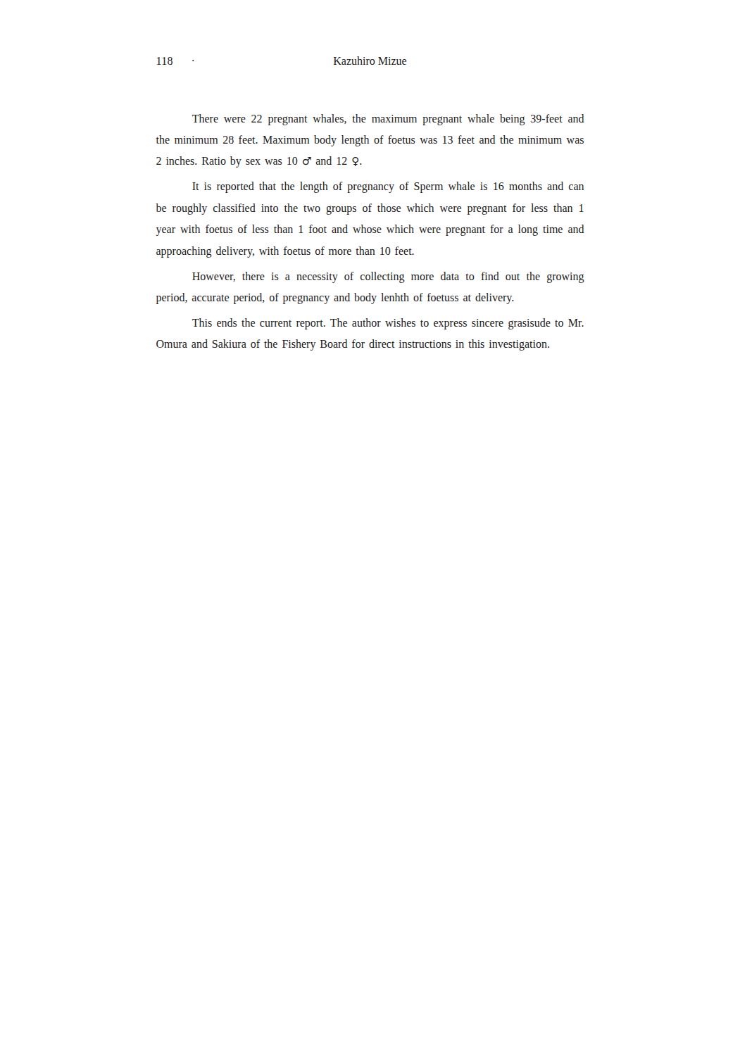118·
Kazuhiro Mizue
There were 22 pregnant whales, the maximum pregnant whale being 39‑feet and the minimum 28 feet. Maximum body length of foetus was 13 feet and the minimum was 2 inches. Ratio by sex was 10 ♂ and 12 ♀.
It is reported that the length of pregnancy of Sperm whale is 16 months and can be roughly classified into the two groups of those which were pregnant for less than 1 year with foetus of less than 1 foot and whose which were pregnant for a long time and approaching delivery, with foetus of more than 10 feet.
However, there is a necessity of collecting more data to find out the growing period, accurate period, of pregnancy and body lenhth of foetuss at delivery.
This ends the current report. The author wishes to express sincere grasisude to Mr. Omura and Sakiura of the Fishery Board for direct instructions in this investigation.